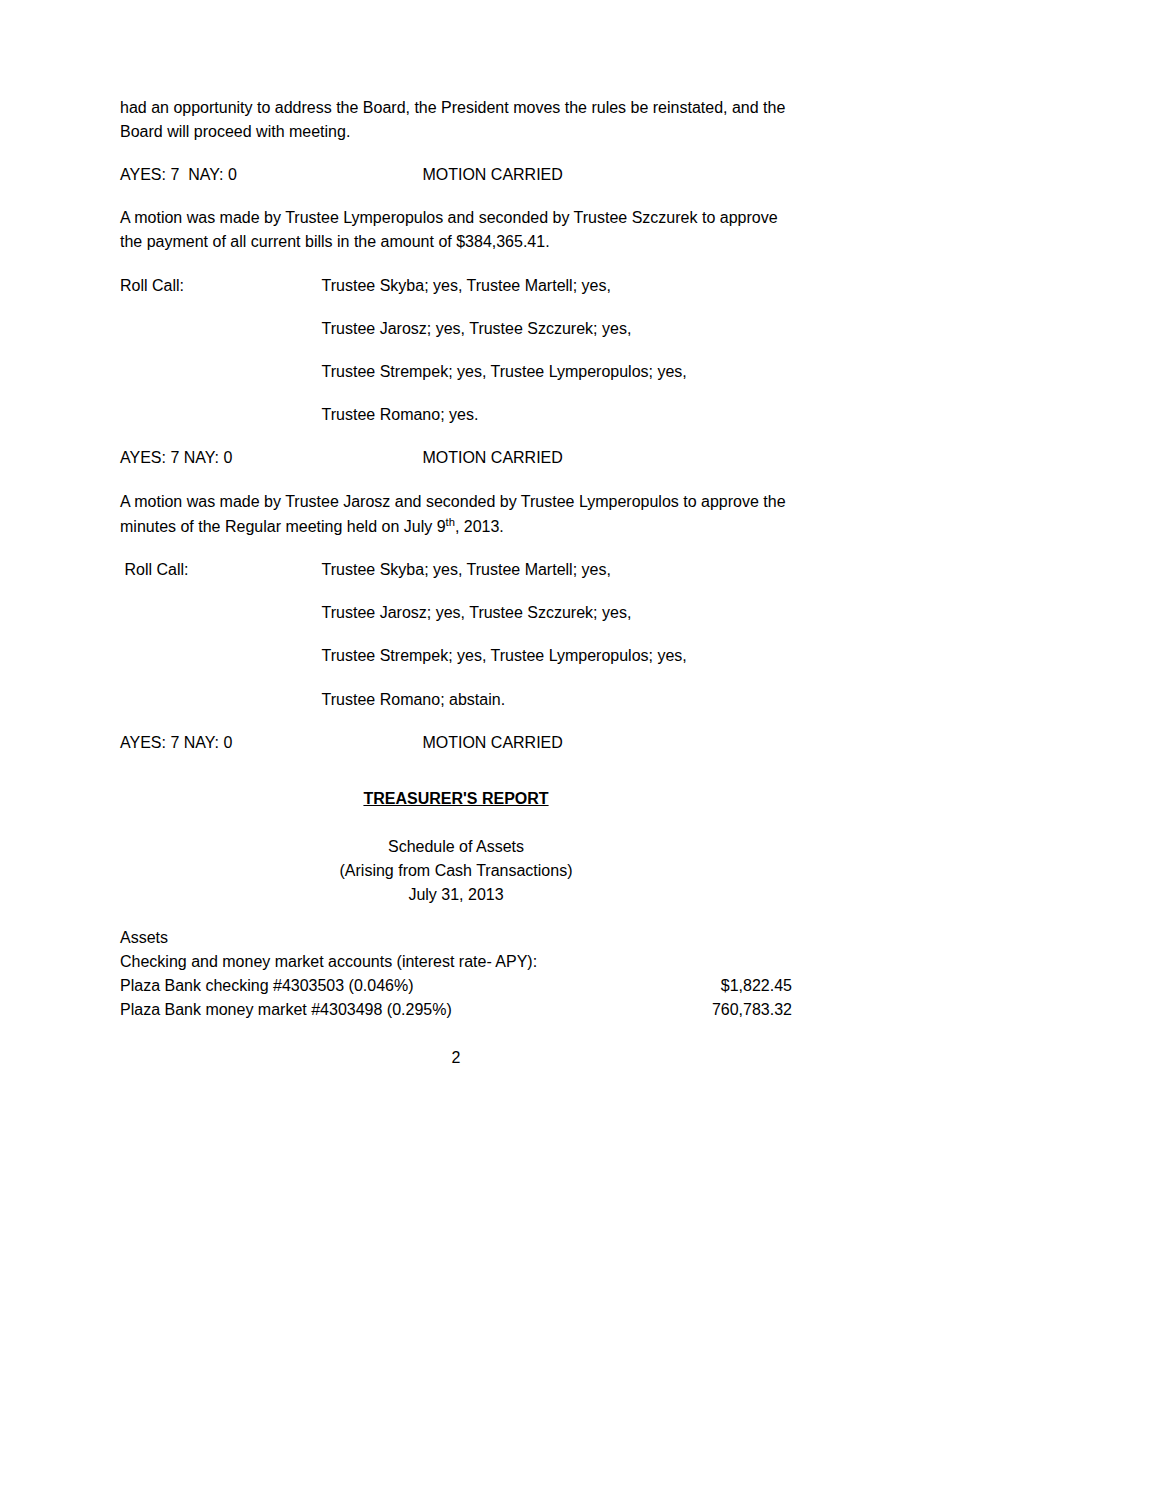had an opportunity to address the Board, the President moves the rules be reinstated, and the Board will proceed with meeting.
AYES: 7 NAY: 0
MOTION CARRIED
A motion was made by Trustee Lymperopulos and seconded by Trustee Szczurek to approve the payment of all current bills in the amount of $384,365.41.
Roll Call:
Trustee Skyba; yes, Trustee Martell; yes,
Trustee Jarosz; yes, Trustee Szczurek; yes,
Trustee Strempek; yes, Trustee Lymperopulos; yes,
Trustee Romano; yes.
AYES: 7 NAY: 0
MOTION CARRIED
A motion was made by Trustee Jarosz and seconded by Trustee Lymperopulos to approve the minutes of the Regular meeting held on July 9th, 2013.
Roll Call:
Trustee Skyba; yes, Trustee Martell; yes,
Trustee Jarosz; yes, Trustee Szczurek; yes,
Trustee Strempek; yes, Trustee Lymperopulos; yes,
Trustee Romano; abstain.
AYES: 7 NAY: 0
MOTION CARRIED
TREASURER'S REPORT
Schedule of Assets
(Arising from Cash Transactions)
July 31, 2013
Assets
Checking and money market accounts (interest rate- APY):
Plaza Bank checking #4303503 (0.046%)
$1,822.45
Plaza Bank money market #4303498 (0.295%)
760,783.32
2